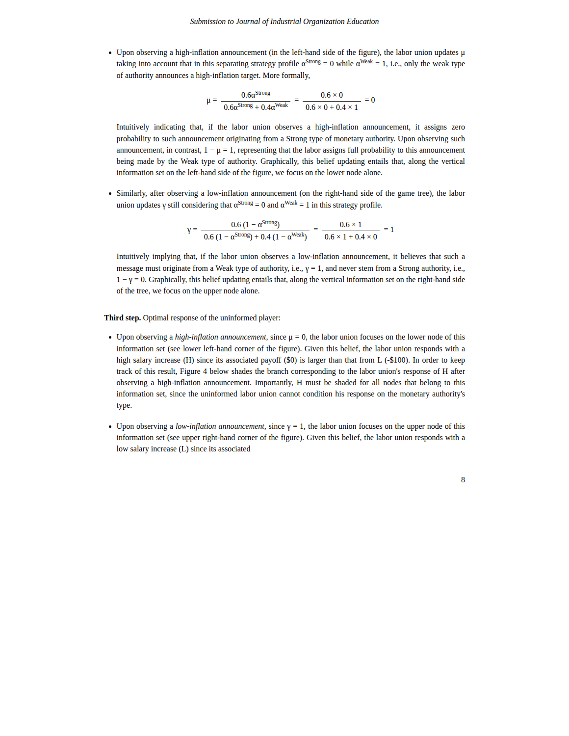Submission to Journal of Industrial Organization Education
Upon observing a high-inflation announcement (in the left-hand side of the figure), the labor union updates μ taking into account that in this separating strategy profile αStrong = 0 while αWeak = 1, i.e., only the weak type of authority announces a high-inflation target. More formally,
μ = 0.6αStrong 0.6αStrong + 0.4αWeak = 0.6 × 0 0.6 × 0 + 0.4 × 1 = 0
Intuitively indicating that, if the labor union observes a high-inflation announcement, it assigns zero probability to such announcement originating from a Strong type of monetary authority. Upon observing such announcement, in contrast, 1 − μ = 1, representing that the labor assigns full probability to this announcement being made by the Weak type of authority. Graphically, this belief updating entails that, along the vertical information set on the left-hand side of the figure, we focus on the lower node alone.
Similarly, after observing a low-inflation announcement (on the right-hand side of the game tree), the labor union updates γ still considering that αStrong = 0 and αWeak = 1 in this strategy profile.
γ = 0.6 (1 − αStrong) 0.6 (1 − αStrong) + 0.4 (1 − αWeak) = 0.6 × 1 0.6 × 1 + 0.4 × 0 = 1
Intuitively implying that, if the labor union observes a low-inflation announcement, it believes that such a message must originate from a Weak type of authority, i.e., γ = 1, and never stem from a Strong authority, i.e., 1 − γ = 0. Graphically, this belief updating entails that, along the vertical information set on the right-hand side of the tree, we focus on the upper node alone.
Third step. Optimal response of the uninformed player:
Upon observing a high-inflation announcement, since μ = 0, the labor union focuses on the lower node of this information set (see lower left-hand corner of the figure). Given this belief, the labor union responds with a high salary increase (H) since its associated payoff ($0) is larger than that from L (-$100). In order to keep track of this result, Figure 4 below shades the branch corresponding to the labor union's response of H after observing a high-inflation announcement. Importantly, H must be shaded for all nodes that belong to this information set, since the uninformed labor union cannot condition his response on the monetary authority's type.
Upon observing a low-inflation announcement, since γ = 1, the labor union focuses on the upper node of this information set (see upper right-hand corner of the figure). Given this belief, the labor union responds with a low salary increase (L) since its associated
8